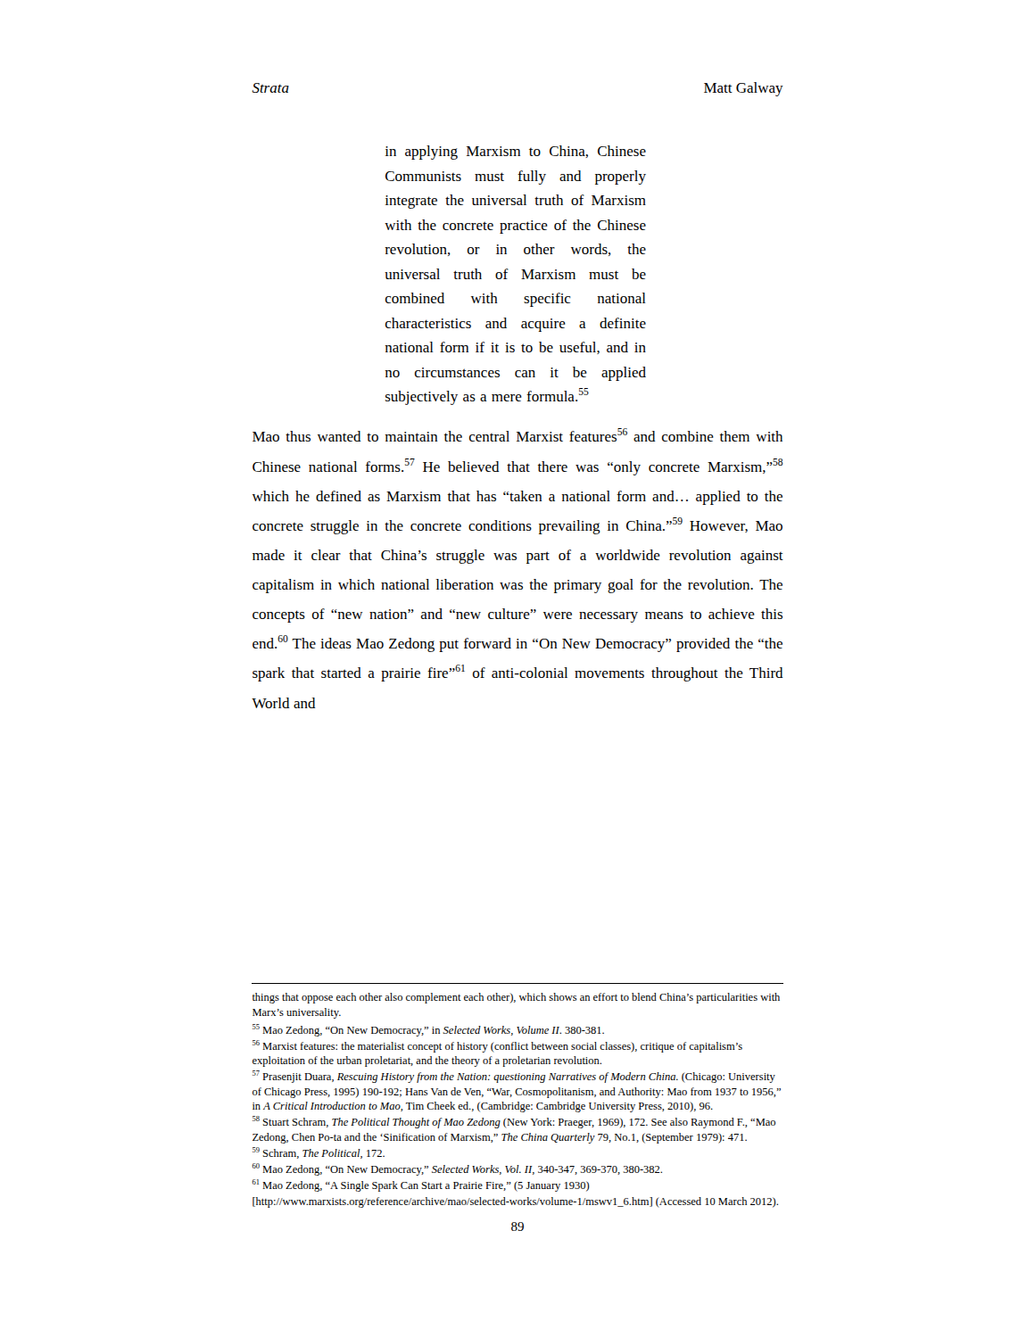Strata Matt Galway
in applying Marxism to China, Chinese Communists must fully and properly integrate the universal truth of Marxism with the concrete practice of the Chinese revolution, or in other words, the universal truth of Marxism must be combined with specific national characteristics and acquire a definite national form if it is to be useful, and in no circumstances can it be applied subjectively as a mere formula.55
Mao thus wanted to maintain the central Marxist features56 and combine them with Chinese national forms.57 He believed that there was “only concrete Marxism,”58 which he defined as Marxism that has “taken a national form and… applied to the concrete struggle in the concrete conditions prevailing in China.”59 However, Mao made it clear that China’s struggle was part of a worldwide revolution against capitalism in which national liberation was the primary goal for the revolution. The concepts of “new nation” and “new culture” were necessary means to achieve this end.60 The ideas Mao Zedong put forward in “On New Democracy” provided the “the spark that started a prairie fire”61 of anti-colonial movements throughout the Third World and
things that oppose each other also complement each other), which shows an effort to blend China’s particularities with Marx’s universality.
55 Mao Zedong, “On New Democracy,” in Selected Works, Volume II. 380-381.
56 Marxist features: the materialist concept of history (conflict between social classes), critique of capitalism’s exploitation of the urban proletariat, and the theory of a proletarian revolution.
57 Prasenjit Duara, Rescuing History from the Nation: questioning Narratives of Modern China. (Chicago: University of Chicago Press, 1995) 190-192; Hans Van de Ven, “War, Cosmopolitanism, and Authority: Mao from 1937 to 1956,” in A Critical Introduction to Mao, Tim Cheek ed., (Cambridge: Cambridge University Press, 2010), 96.
58 Stuart Schram, The Political Thought of Mao Zedong (New York: Praeger, 1969), 172. See also Raymond F., “Mao Zedong, Chen Po-ta and the ‘Sinification of Marxism,” The China Quarterly 79, No.1, (September 1979): 471.
59 Schram, The Political, 172.
60 Mao Zedong, “On New Democracy,” Selected Works, Vol. II, 340-347, 369-370, 380-382.
61 Mao Zedong, “A Single Spark Can Start a Prairie Fire,” (5 January 1930)
[http://www.marxists.org/reference/archive/mao/selected-works/volume-1/mswv1_6.htm] (Accessed 10 March 2012).
89